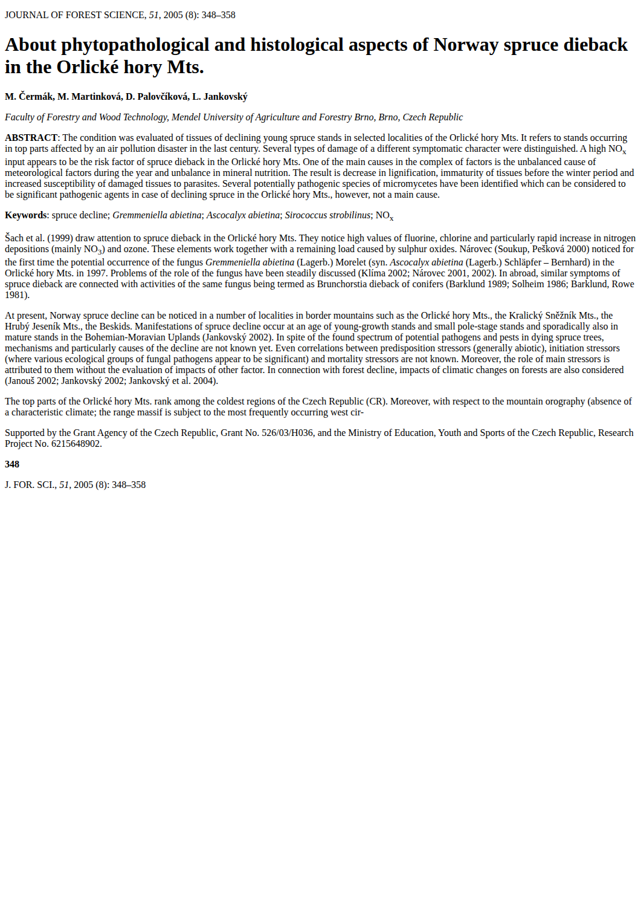JOURNAL OF FOREST SCIENCE, 51, 2005 (8): 348–358
About phytopathological and histological aspects of Norway spruce dieback in the Orlické hory Mts.
M. Čermák, M. Martinková, D. Palovčíková, L. Jankovský
Faculty of Forestry and Wood Technology, Mendel University of Agriculture and Forestry Brno, Brno, Czech Republic
ABSTRACT: The condition was evaluated of tissues of declining young spruce stands in selected localities of the Orlické hory Mts. It refers to stands occurring in top parts affected by an air pollution disaster in the last century. Several types of damage of a different symptomatic character were distinguished. A high NOx input appears to be the risk factor of spruce dieback in the Orlické hory Mts. One of the main causes in the complex of factors is the unbalanced cause of meteorological factors during the year and unbalance in mineral nutrition. The result is decrease in lignification, immaturity of tissues before the winter period and increased susceptibility of damaged tissues to parasites. Several potentially pathogenic species of micromycetes have been identified which can be considered to be significant pathogenic agents in case of declining spruce in the Orlické hory Mts., however, not a main cause.
Keywords: spruce decline; Gremmeniella abietina; Ascocalyx abietina; Sirococcus strobilinus; NOx
Šach et al. (1999) draw attention to spruce dieback in the Orlické hory Mts. They notice high values of fluorine, chlorine and particularly rapid increase in nitrogen depositions (mainly NO3) and ozone. These elements work together with a remaining load caused by sulphur oxides. Nárovec (Soukup, Pešková 2000) noticed for the first time the potential occurrence of the fungus Gremmeniella abietina (Lagerb.) Morelet (syn. Ascocalyx abietina (Lagerb.) Schläpfer – Bernhard) in the Orlické hory Mts. in 1997. Problems of the role of the fungus have been steadily discussed (Klíma 2002; Nárovec 2001, 2002). In abroad, similar symptoms of spruce dieback are connected with activities of the same fungus being termed as Brunchorstia dieback of conifers (Barklund 1989; Solheim 1986; Barklund, Rowe 1981).
At present, Norway spruce decline can be noticed in a number of localities in border mountains such as the Orlické hory Mts., the Kralický Sněžník Mts., the Hrubý Jeseník Mts., the Beskids. Manifestations of spruce decline occur at an age of young-growth stands and small pole-stage stands and sporadically also in mature stands in the Bohemian-Moravian Uplands (Jankovský 2002). In spite of the found spectrum of potential pathogens and pests in dying spruce trees, mechanisms and particularly causes of the decline are not known yet. Even correlations between predisposition stressors (generally abiotic), initiation stressors (where various ecological groups of fungal pathogens appear to be significant) and mortality stressors are not known. Moreover, the role of main stressors is attributed to them without the evaluation of impacts of other factor. In connection with forest decline, impacts of climatic changes on forests are also considered (Janouš 2002; Jankovský 2002; Jankovský et al. 2004).
The top parts of the Orlické hory Mts. rank among the coldest regions of the Czech Republic (CR). Moreover, with respect to the mountain orography (absence of a characteristic climate; the range massif is subject to the most frequently occurring west cir-
Supported by the Grant Agency of the Czech Republic, Grant No. 526/03/H036, and the Ministry of Education, Youth and Sports of the Czech Republic, Research Project No. 6215648902.
348
J. FOR. SCI., 51, 2005 (8): 348–358